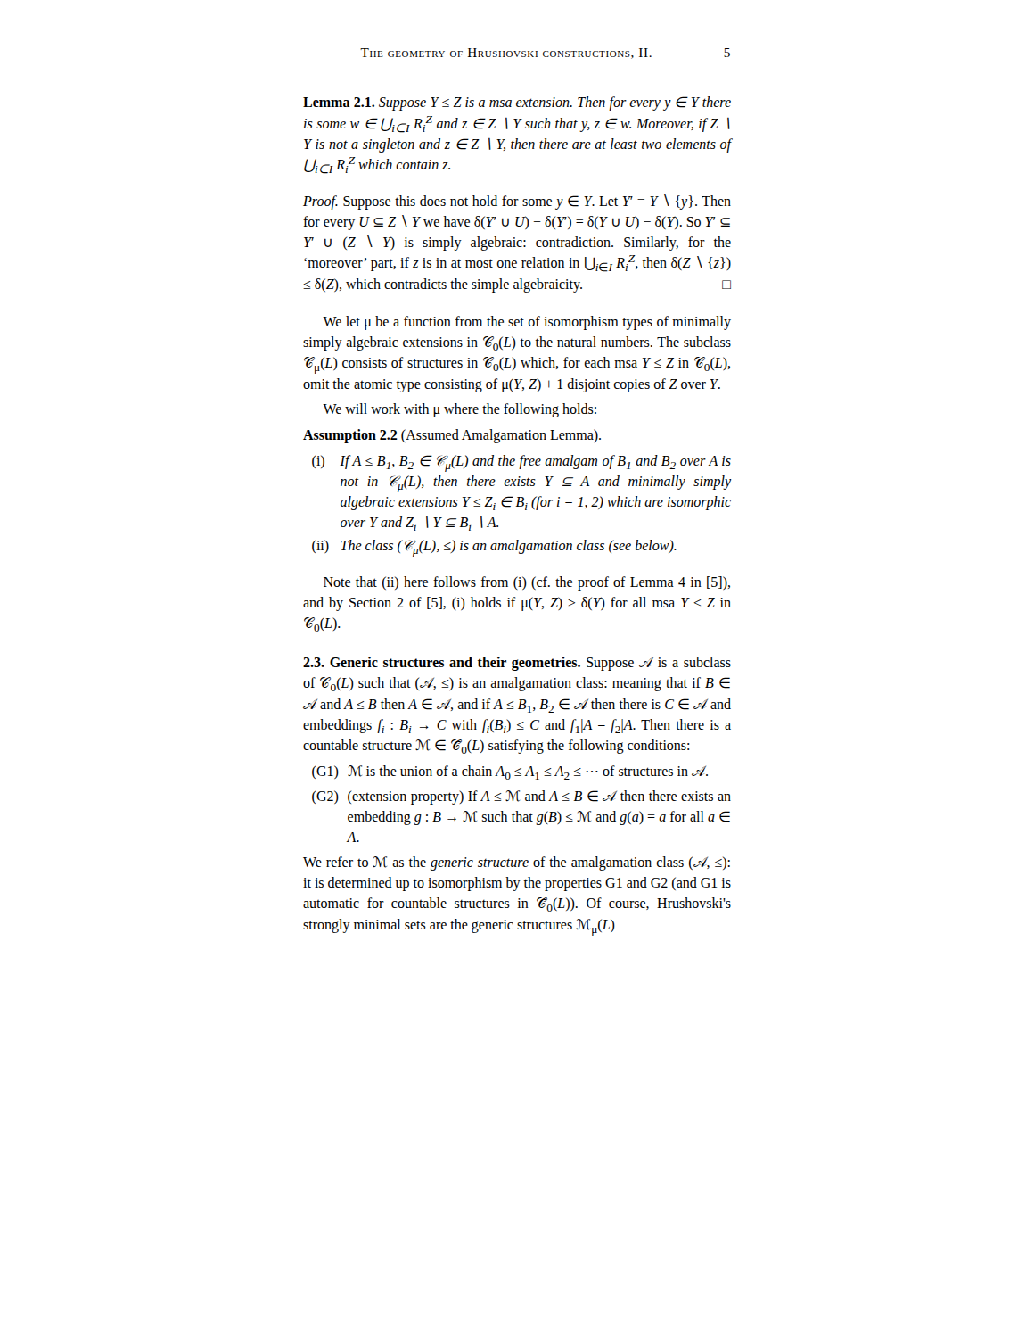The geometry of Hrushovski constructions, II. 5
Lemma 2.1. Suppose Y ≤ Z is a msa extension. Then for every y ∈ Y there is some w ∈ ⋃i∈I RiZ and z ∈ Z ∖ Y such that y, z ∈ w. Moreover, if Z ∖ Y is not a singleton and z ∈ Z ∖ Y, then there are at least two elements of ⋃i∈I RiZ which contain z.
Proof. Suppose this does not hold for some y ∈ Y. Let Y′ = Y ∖ {y}. Then for every U ⊆ Z ∖ Y we have δ(Y′ ∪ U) − δ(Y′) = δ(Y ∪ U) − δ(Y). So Y′ ⊆ Y′ ∪ (Z ∖ Y) is simply algebraic: contradiction. Similarly, for the ‘moreover’ part, if z is in at most one relation in ⋃i∈I RiZ, then δ(Z ∖ {z}) ≤ δ(Z), which contradicts the simple algebraicity. □
We let μ be a function from the set of isomorphism types of minimally simply algebraic extensions in 𝒞0(L) to the natural numbers. The subclass 𝒞μ(L) consists of structures in 𝒞0(L) which, for each msa Y ≤ Z in 𝒞0(L), omit the atomic type consisting of μ(Y, Z) + 1 disjoint copies of Z over Y.
We will work with μ where the following holds:
Assumption 2.2 (Assumed Amalgamation Lemma).
(i) If A ≤ B1, B2 ∈ 𝒞μ(L) and the free amalgam of B1 and B2 over A is not in 𝒞μ(L), then there exists Y ⊆ A and minimally simply algebraic extensions Y ≤ Zi ∈ Bi (for i = 1, 2) which are isomorphic over Y and Zi ∖ Y ⊆ Bi ∖ A.
(ii) The class (𝒞μ(L), ≤) is an amalgamation class (see below).
Note that (ii) here follows from (i) (cf. the proof of Lemma 4 in [5]), and by Section 2 of [5], (i) holds if μ(Y, Z) ≥ δ(Y) for all msa Y ≤ Z in 𝒞0(L).
2.3. Generic structures and their geometries. Suppose 𝒜 is a subclass of 𝒞0(L) such that (𝒜, ≤) is an amalgamation class: meaning that if B ∈ 𝒜 and A ≤ B then A ∈ 𝒜, and if A ≤ B1, B2 ∈ 𝒜 then there is C ∈ 𝒜 and embeddings fi : Bi → C with fi(Bi) ≤ C and f1|A = f2|A. Then there is a countable structure ℳ ∈ 𝒞̄0(L) satisfying the following conditions:
(G1) ℳ is the union of a chain A0 ≤ A1 ≤ A2 ≤ ⋯ of structures in 𝒜.
(G2) (extension property) If A ≤ ℳ and A ≤ B ∈ 𝒜 then there exists an embedding g : B → ℳ such that g(B) ≤ ℳ and g(a) = a for all a ∈ A.
We refer to ℳ as the generic structure of the amalgamation class (𝒜, ≤): it is determined up to isomorphism by the properties G1 and G2 (and G1 is automatic for countable structures in 𝒞̄0(L)). Of course, Hrushovski's strongly minimal sets are the generic structures ℳμ(L)